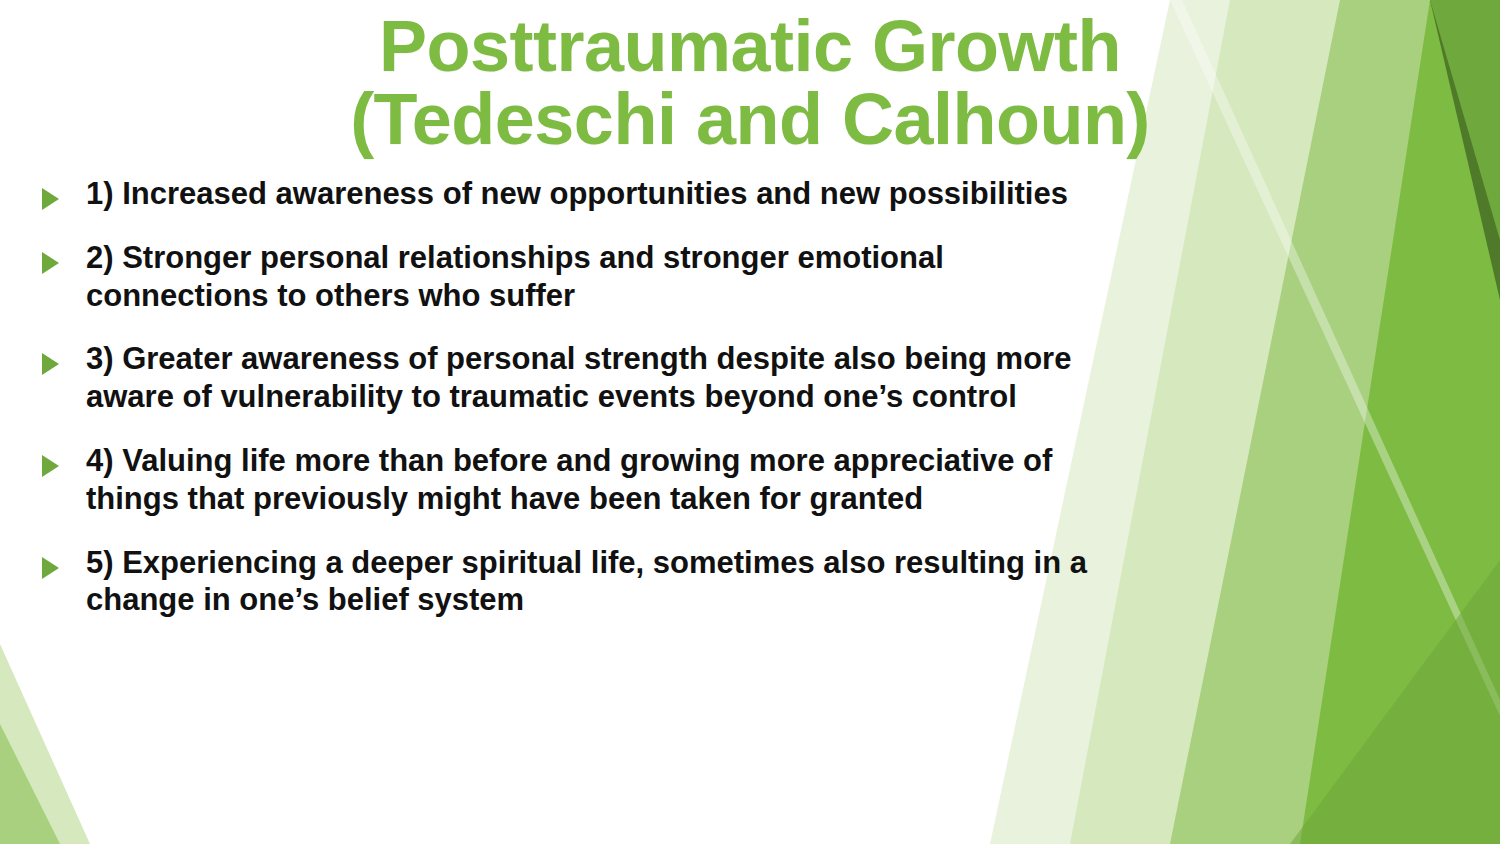Posttraumatic Growth
(Tedeschi and Calhoun)
1) Increased awareness of new opportunities and new possibilities
2) Stronger personal relationships and stronger emotional connections to others who suffer
3) Greater awareness of personal strength despite also being more aware of vulnerability to traumatic events beyond one’s control
4) Valuing life more than before and growing more appreciative of things that previously might have been taken for granted
5) Experiencing a deeper spiritual life, sometimes also resulting in a change in one’s belief system